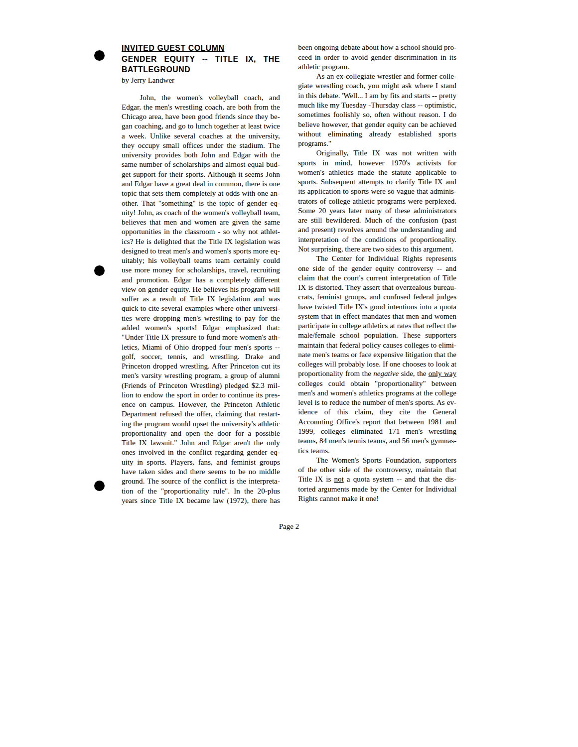INVITED GUEST COLUMN
GENDER EQUITY -- TITLE IX, THE BATTLEGROUND
by Jerry Landwer
John, the women's volleyball coach, and Edgar, the men's wrestling coach, are both from the Chicago area, have been good friends since they began coaching, and go to lunch together at least twice a week. Unlike several coaches at the university, they occupy small offices under the stadium. The university provides both John and Edgar with the same number of scholarships and almost equal budget support for their sports. Although it seems John and Edgar have a great deal in common, there is one topic that sets them completely at odds with one another. That "something" is the topic of gender equity! John, as coach of the women's volleyball team, believes that men and women are given the same opportunities in the classroom - so why not athletics? He is delighted that the Title IX legislation was designed to treat men's and women's sports more equitably; his volleyball teams team certainly could use more money for scholarships, travel, recruiting and promotion. Edgar has a completely different view on gender equity. He believes his program will suffer as a result of Title IX legislation and was quick to cite several examples where other universities were dropping men's wrestling to pay for the added women's sports! Edgar emphasized that: "Under Title IX pressure to fund more women's athletics, Miami of Ohio dropped four men's sports -- golf, soccer, tennis, and wrestling. Drake and Princeton dropped wrestling. After Princeton cut its men's varsity wrestling program, a group of alumni (Friends of Princeton Wrestling) pledged $2.3 million to endow the sport in order to continue its presence on campus. However, the Princeton Athletic Department refused the offer, claiming that restarting the program would upset the university's athletic proportionality and open the door for a possible Title IX lawsuit." John and Edgar aren't the only ones involved in the conflict regarding gender equity in sports. Players, fans, and feminist groups have taken sides and there seems to be no middle ground. The source of the conflict is the interpretation of the "proportionality rule". In the 20-plus years since Title IX became law (1972), there has been ongoing debate about how a school should proceed in order to avoid gender discrimination in its athletic program.
As an ex-collegiate wrestler and former collegiate wrestling coach, you might ask where I stand in this debate. 'Well... I am by fits and starts -- pretty much like my Tuesday -Thursday class -- optimistic, sometimes foolishly so, often without reason. I do believe however, that gender equity can be achieved without eliminating already established sports programs."
Originally, Title IX was not written with sports in mind, however 1970's activists for women's athletics made the statute applicable to sports. Subsequent attempts to clarify Title IX and its application to sports were so vague that administrators of college athletic programs were perplexed. Some 20 years later many of these administrators are still bewildered. Much of the confusion (past and present) revolves around the understanding and interpretation of the conditions of proportionality. Not surprising, there are two sides to this argument.
The Center for Individual Rights represents one side of the gender equity controversy -- and claim that the court's current interpretation of Title IX is distorted. They assert that overzealous bureaucrats, feminist groups, and confused federal judges have twisted Title IX's good intentions into a quota system that in effect mandates that men and women participate in college athletics at rates that reflect the male/female school population. These supporters maintain that federal policy causes colleges to eliminate men's teams or face expensive litigation that the colleges will probably lose. If one chooses to look at proportionality from the negative side, the only way colleges could obtain "proportionality" between men's and women's athletics programs at the college level is to reduce the number of men's sports. As evidence of this claim, they cite the General Accounting Office's report that between 1981 and 1999, colleges eliminated 171 men's wrestling teams, 84 men's tennis teams, and 56 men's gymnastics teams.
The Women's Sports Foundation, supporters of the other side of the controversy, maintain that Title IX is not a quota system -- and that the distorted arguments made by the Center for Individual Rights cannot make it one!
Page 2